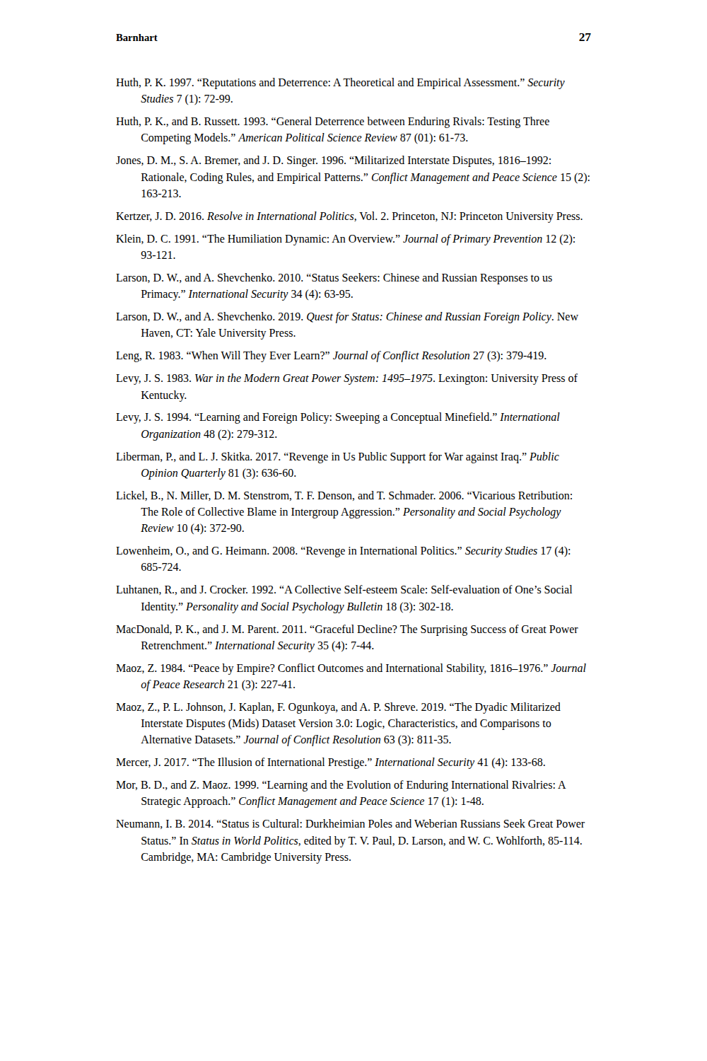Barnhart 27
Huth, P. K. 1997. “Reputations and Deterrence: A Theoretical and Empirical Assessment.” Security Studies 7 (1): 72-99.
Huth, P. K., and B. Russett. 1993. “General Deterrence between Enduring Rivals: Testing Three Competing Models.” American Political Science Review 87 (01): 61-73.
Jones, D. M., S. A. Bremer, and J. D. Singer. 1996. “Militarized Interstate Disputes, 1816–1992: Rationale, Coding Rules, and Empirical Patterns.” Conflict Management and Peace Science 15 (2): 163-213.
Kertzer, J. D. 2016. Resolve in International Politics, Vol. 2. Princeton, NJ: Princeton University Press.
Klein, D. C. 1991. “The Humiliation Dynamic: An Overview.” Journal of Primary Prevention 12 (2): 93-121.
Larson, D. W., and A. Shevchenko. 2010. “Status Seekers: Chinese and Russian Responses to us Primacy.” International Security 34 (4): 63-95.
Larson, D. W., and A. Shevchenko. 2019. Quest for Status: Chinese and Russian Foreign Policy. New Haven, CT: Yale University Press.
Leng, R. 1983. “When Will They Ever Learn?” Journal of Conflict Resolution 27 (3): 379-419.
Levy, J. S. 1983. War in the Modern Great Power System: 1495–1975. Lexington: University Press of Kentucky.
Levy, J. S. 1994. “Learning and Foreign Policy: Sweeping a Conceptual Minefield.” International Organization 48 (2): 279-312.
Liberman, P., and L. J. Skitka. 2017. “Revenge in Us Public Support for War against Iraq.” Public Opinion Quarterly 81 (3): 636-60.
Lickel, B., N. Miller, D. M. Stenstrom, T. F. Denson, and T. Schmader. 2006. “Vicarious Retribution: The Role of Collective Blame in Intergroup Aggression.” Personality and Social Psychology Review 10 (4): 372-90.
Lowenheim, O., and G. Heimann. 2008. “Revenge in International Politics.” Security Studies 17 (4): 685-724.
Luhtanen, R., and J. Crocker. 1992. “A Collective Self-esteem Scale: Self-evaluation of One’s Social Identity.” Personality and Social Psychology Bulletin 18 (3): 302-18.
MacDonald, P. K., and J. M. Parent. 2011. “Graceful Decline? The Surprising Success of Great Power Retrenchment.” International Security 35 (4): 7-44.
Maoz, Z. 1984. “Peace by Empire? Conflict Outcomes and International Stability, 1816–1976.” Journal of Peace Research 21 (3): 227-41.
Maoz, Z., P. L. Johnson, J. Kaplan, F. Ogunkoya, and A. P. Shreve. 2019. “The Dyadic Militarized Interstate Disputes (Mids) Dataset Version 3.0: Logic, Characteristics, and Comparisons to Alternative Datasets.” Journal of Conflict Resolution 63 (3): 811-35.
Mercer, J. 2017. “The Illusion of International Prestige.” International Security 41 (4): 133-68.
Mor, B. D., and Z. Maoz. 1999. “Learning and the Evolution of Enduring International Rivalries: A Strategic Approach.” Conflict Management and Peace Science 17 (1): 1-48.
Neumann, I. B. 2014. “Status is Cultural: Durkheimian Poles and Weberian Russians Seek Great Power Status.” In Status in World Politics, edited by T. V. Paul, D. Larson, and W. C. Wohlforth, 85-114. Cambridge, MA: Cambridge University Press.